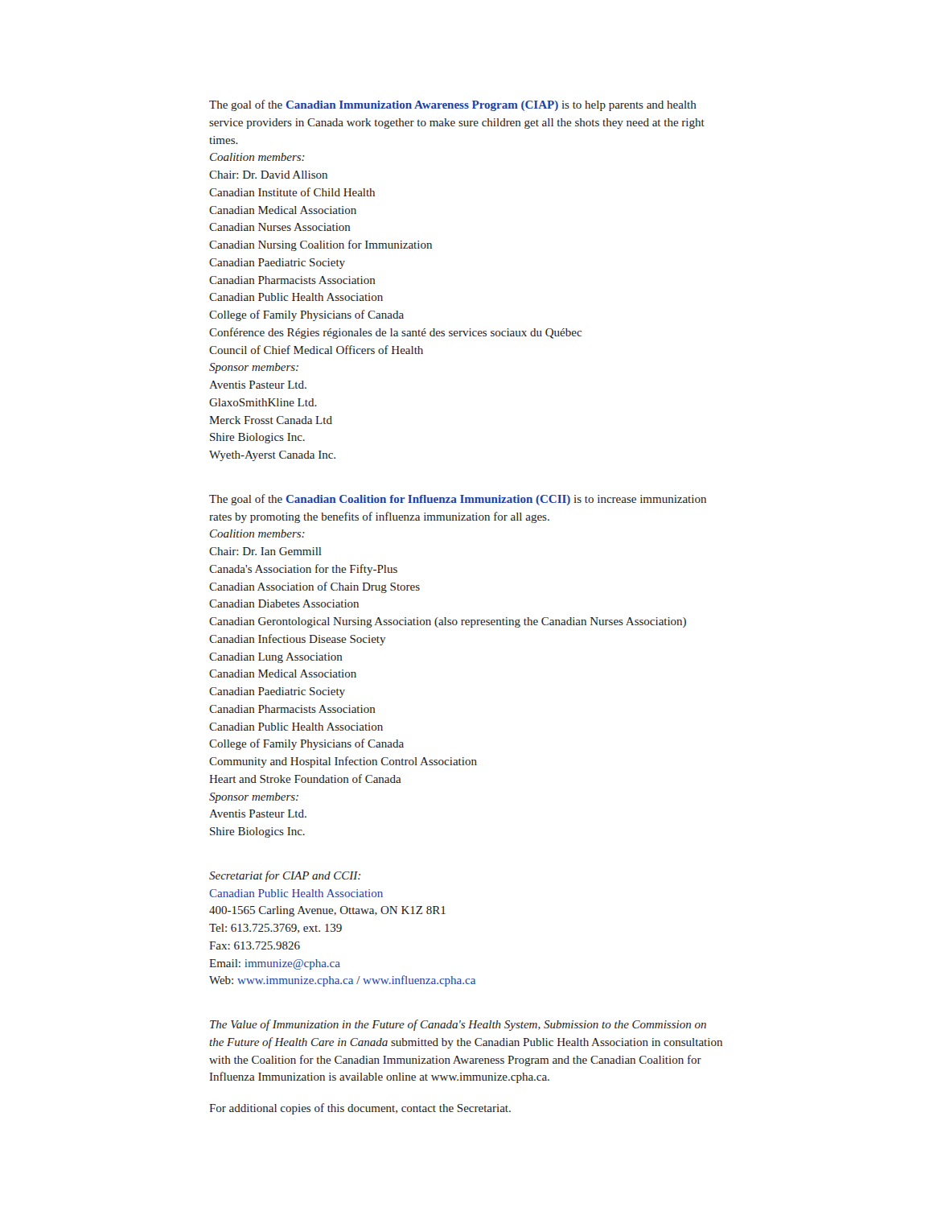The goal of the Canadian Immunization Awareness Program (CIAP) is to help parents and health service providers in Canada work together to make sure children get all the shots they need at the right times.
Coalition members:
Chair: Dr. David Allison
Canadian Institute of Child Health
Canadian Medical Association
Canadian Nurses Association
Canadian Nursing Coalition for Immunization
Canadian Paediatric Society
Canadian Pharmacists Association
Canadian Public Health Association
College of Family Physicians of Canada
Conférence des Régies régionales de la santé des services sociaux du Québec
Council of Chief Medical Officers of Health
Sponsor members:
Aventis Pasteur Ltd.
GlaxoSmithKline Ltd.
Merck Frosst Canada Ltd
Shire Biologics Inc.
Wyeth-Ayerst Canada Inc.
The goal of the Canadian Coalition for Influenza Immunization (CCII) is to increase immunization rates by promoting the benefits of influenza immunization for all ages.
Coalition members:
Chair: Dr. Ian Gemmill
Canada's Association for the Fifty-Plus
Canadian Association of Chain Drug Stores
Canadian Diabetes Association
Canadian Gerontological Nursing Association (also representing the Canadian Nurses Association)
Canadian Infectious Disease Society
Canadian Lung Association
Canadian Medical Association
Canadian Paediatric Society
Canadian Pharmacists Association
Canadian Public Health Association
College of Family Physicians of Canada
Community and Hospital Infection Control Association
Heart and Stroke Foundation of Canada
Sponsor members:
Aventis Pasteur Ltd.
Shire Biologics Inc.
Secretariat for CIAP and CCII:
Canadian Public Health Association
400-1565 Carling Avenue, Ottawa, ON K1Z 8R1
Tel: 613.725.3769, ext. 139
Fax: 613.725.9826
Email: immunize@cpha.ca
Web: www.immunize.cpha.ca / www.influenza.cpha.ca
The Value of Immunization in the Future of Canada's Health System, Submission to the Commission on the Future of Health Care in Canada submitted by the Canadian Public Health Association in consultation with the Coalition for the Canadian Immunization Awareness Program and the Canadian Coalition for Influenza Immunization is available online at www.immunize.cpha.ca.
For additional copies of this document, contact the Secretariat.